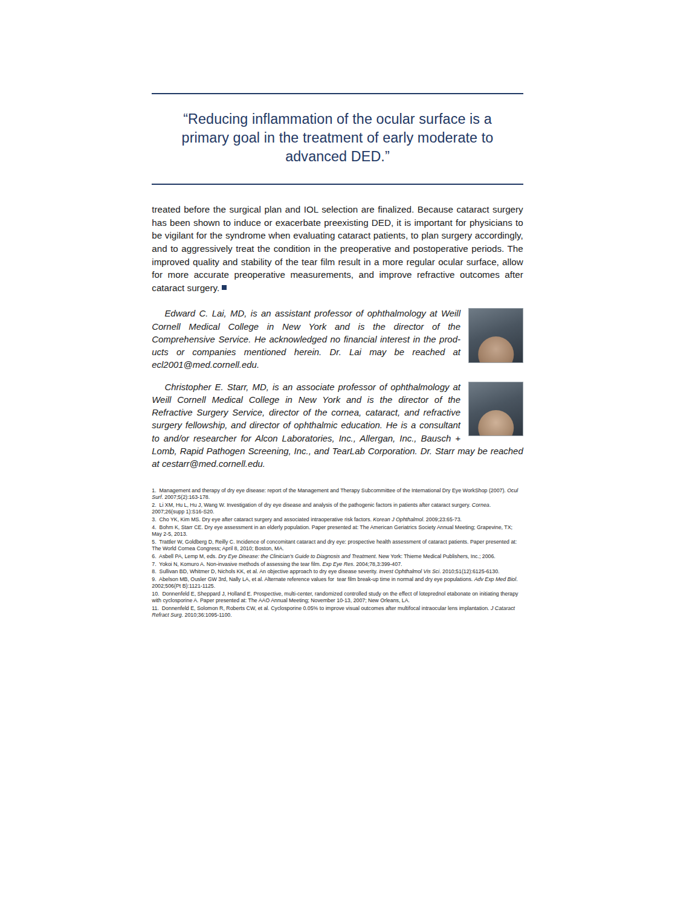“Reducing inflammation of the ocular surface is a primary goal in the treatment of early moderate to advanced DED.”
treated before the surgical plan and IOL selection are finalized. Because cataract surgery has been shown to induce or exacerbate preexisting DED, it is important for physicians to be vigilant for the syndrome when evaluating cataract patients, to plan surgery accordingly, and to aggressively treat the condition in the preoperative and postoperative periods. The improved quality and stability of the tear film result in a more regular ocular surface, allow for more accurate preoperative measurements, and improve refractive outcomes after cataract surgery.
Edward C. Lai, MD, is an assistant professor of ophthalmology at Weill Cornell Medical College in New York and is the director of the Comprehensive Service. He acknowledged no financial interest in the products or companies mentioned herein. Dr. Lai may be reached at ecl2001@med.cornell.edu.
Christopher E. Starr, MD, is an associate professor of ophthalmology at Weill Cornell Medical College in New York and is the director of the Refractive Surgery Service, director of the cornea, cataract, and refractive surgery fellowship, and director of ophthalmic education. He is a consultant to and/or researcher for Alcon Laboratories, Inc., Allergan, Inc., Bausch + Lomb, Rapid Pathogen Screening, Inc., and TearLab Corporation. Dr. Starr may be reached at cestarr@med.cornell.edu.
1. Management and therapy of dry eye disease: report of the Management and Therapy Subcommittee of the International Dry Eye WorkShop (2007). Ocul Surf. 2007;5(2):163-178.
2. Li XM, Hu L, Hu J, Wang W. Investigation of dry eye disease and analysis of the pathogenic factors in patients after cataract surgery. Cornea. 2007;26(supp 1):S16-S20.
3. Cho YK, Kim MS. Dry eye after cataract surgery and associated intraoperative risk factors. Korean J Ophthalmol. 2009;23:65-73.
4. Bohm K, Starr CE. Dry eye assessment in an elderly population. Paper presented at: The American Geriatrics Society Annual Meeting; Grapevine, TX; May 2-5, 2013.
5. Trattler W, Goldberg D, Reilly C. Incidence of concomitant cataract and dry eye: prospective health assessment of cataract patients. Paper presented at: The World Cornea Congress; April 8, 2010; Boston, MA.
6. Asbell PA, Lemp M, eds. Dry Eye Disease: the Clinician’s Guide to Diagnosis and Treatment. New York: Thieme Medical Publishers, Inc.; 2006.
7. Yokoi N, Komuro A. Non-invasive methods of assessing the tear film. Exp Eye Res. 2004;78,3:399-407.
8. Sullivan BD, Whitmer D, Nichols KK, et al. An objective approach to dry eye disease severity. Invest Ophthalmol Vis Sci. 2010;51(12):6125-6130.
9. Abelson MB, Ousler GW 3rd, Nally LA, et al. Alternate reference values for tear film break-up time in normal and dry eye populations. Adv Exp Med Biol. 2002;506(Pt B):1121-1125.
10. Donnenfeld E, Sheppard J, Holland E. Prospective, multi-center, randomized controlled study on the effect of loteprednol etabonate on initiating therapy with cyclosporine A. Paper presented at: The AAO Annual Meeting; November 10-13, 2007; New Orleans, LA.
11. Donnenfeld E, Solomon R, Roberts CW, et al. Cyclosporine 0.05% to improve visual outcomes after multifocal intraocular lens implantation. J Cataract Refract Surg. 2010;36:1095-1100.